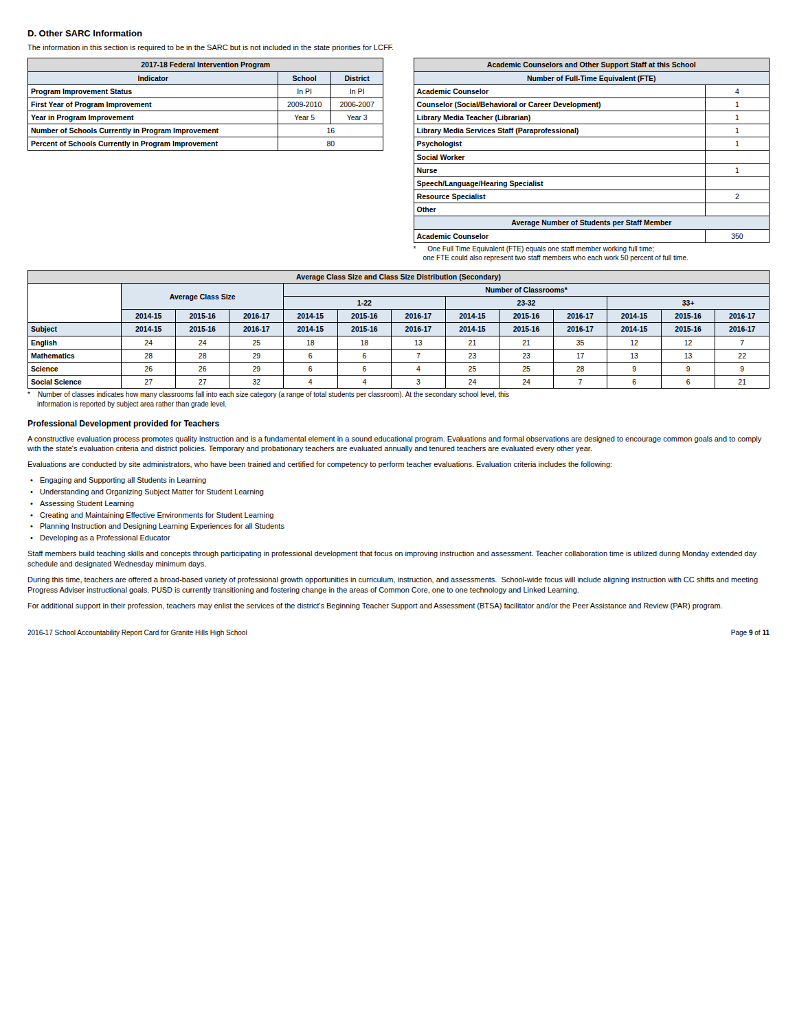D. Other SARC Information
The information in this section is required to be in the SARC but is not included in the state priorities for LCFF.
| / 2017-18 Federal Intervention Program / / --- / / Indicator / School / District / / Program Improvement Status / In PI / In PI / / First Year of Program Improvement / 2009-2010 / 2006-2007 / / Year in Program Improvement / Year 5 / Year 3 / / Number of Schools Currently in Program Improvement / 16 / / Percent of Schools Currently in Program Improvement / 80 / | | / Academic Counselors and Other Support Staff at this School / / --- / / Number of Full-Time Equivalent (FTE) / / Academic Counselor / 4 / / Counselor (Social/Behavioral or Career Development) / 1 / / Library Media Teacher (Librarian) / 1 / / Library Media Services Staff (Paraprofessional) / 1 / / Psychologist / 1 / / Social Worker / / / Nurse / 1 / / Speech/Language/Hearing Specialist / / / Resource Specialist / 2 / / Other / / / Average Number of Students per Staff Member / / Academic Counselor / 350 / * One Full Time Equivalent (FTE) equals one staff member working full time; one FTE could also represent two staff members who each work 50 percent of full time. |
| Average Class Size and Class Size Distribution (Secondary) |
| --- |
| | Average Class Size | Number of Classrooms* |
| 1-22 | 23-32 | 33+ |
| 2014-15 | 2015-16 | 2016-17 | 2014-15 | 2015-16 | 2016-17 | 2014-15 | 2015-16 | 2016-17 | 2014-15 | 2015-16 | 2016-17 |
| Subject | 2014-15 | 2015-16 | 2016-17 | 2014-15 | 2015-16 | 2016-17 | 2014-15 | 2015-16 | 2016-17 | 2014-15 | 2015-16 | 2016-17 |
| English | 24 | 24 | 25 | 18 | 18 | 13 | 21 | 21 | 35 | 12 | 12 | 7 |
| Mathematics | 28 | 28 | 29 | 6 | 6 | 7 | 23 | 23 | 17 | 13 | 13 | 22 |
| Science | 26 | 26 | 29 | 6 | 6 | 4 | 25 | 25 | 28 | 9 | 9 | 9 |
| Social Science | 27 | 27 | 32 | 4 | 4 | 3 | 24 | 24 | 7 | 6 | 6 | 21 |
* Number of classes indicates how many classrooms fall into each size category (a range of total students per classroom). At the secondary school level, this information is reported by subject area rather than grade level.
Professional Development provided for Teachers
A constructive evaluation process promotes quality instruction and is a fundamental element in a sound educational program. Evaluations and formal observations are designed to encourage common goals and to comply with the state's evaluation criteria and district policies. Temporary and probationary teachers are evaluated annually and tenured teachers are evaluated every other year.
Evaluations are conducted by site administrators, who have been trained and certified for competency to perform teacher evaluations. Evaluation criteria includes the following:
Engaging and Supporting all Students in Learning
Understanding and Organizing Subject Matter for Student Learning
Assessing Student Learning
Creating and Maintaining Effective Environments for Student Learning
Planning Instruction and Designing Learning Experiences for all Students
Developing as a Professional Educator
Staff members build teaching skills and concepts through participating in professional development that focus on improving instruction and assessment. Teacher collaboration time is utilized during Monday extended day schedule and designated Wednesday minimum days.
During this time, teachers are offered a broad-based variety of professional growth opportunities in curriculum, instruction, and assessments. School-wide focus will include aligning instruction with CC shifts and meeting Progress Adviser instructional goals. PUSD is currently transitioning and fostering change in the areas of Common Core, one to one technology and Linked Learning.
For additional support in their profession, teachers may enlist the services of the district's Beginning Teacher Support and Assessment (BTSA) facilitator and/or the Peer Assistance and Review (PAR) program.
2016-17 School Accountability Report Card for Granite Hills High School Page 9 of 11